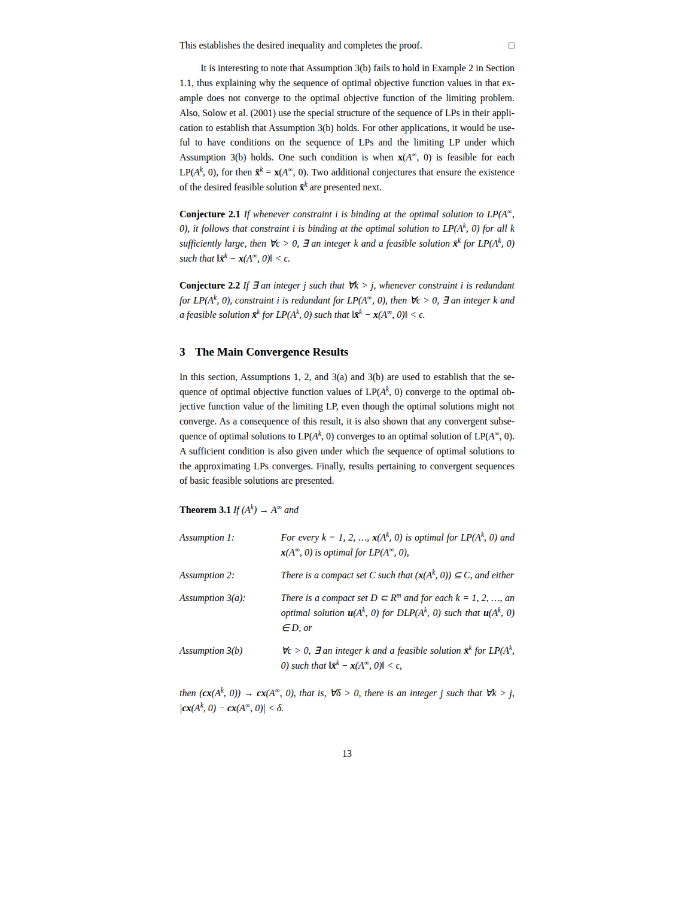This establishes the desired inequality and completes the proof. □
It is interesting to note that Assumption 3(b) fails to hold in Example 2 in Section 1.1, thus explaining why the sequence of optimal objective function values in that example does not converge to the optimal objective function of the limiting problem. Also, Solow et al. (2001) use the special structure of the sequence of LPs in their application to establish that Assumption 3(b) holds. For other applications, it would be useful to have conditions on the sequence of LPs and the limiting LP under which Assumption 3(b) holds. One such condition is when x(A∞, 0) is feasible for each LP(Ak, 0), for then x̄k = x(A∞, 0). Two additional conjectures that ensure the existence of the desired feasible solution x̄k are presented next.
Conjecture 2.1 If whenever constraint i is binding at the optimal solution to LP(A∞, 0), it follows that constraint i is binding at the optimal solution to LP(Ak, 0) for all k sufficiently large, then ∀ϵ > 0, ∃ an integer k and a feasible solution x̄k for LP(Ak, 0) such that ‖x̄k − x(A∞, 0)‖ < ϵ.
Conjecture 2.2 If ∃ an integer j such that ∀k > j, whenever constraint i is redundant for LP(Ak, 0), constraint i is redundant for LP(A∞, 0), then ∀ϵ > 0, ∃ an integer k and a feasible solution x̄k for LP(Ak, 0) such that ‖x̄k − x(A∞, 0)‖ < ϵ.
3 The Main Convergence Results
In this section, Assumptions 1, 2, and 3(a) and 3(b) are used to establish that the sequence of optimal objective function values of LP(Ak, 0) converge to the optimal objective function value of the limiting LP, even though the optimal solutions might not converge. As a consequence of this result, it is also shown that any convergent subsequence of optimal solutions to LP(Ak, 0) converges to an optimal solution of LP(A∞, 0). A sufficient condition is also given under which the sequence of optimal solutions to the approximating LPs converges. Finally, results pertaining to convergent sequences of basic feasible solutions are presented.
Theorem 3.1 If (Ak) → A∞ and
| Assumption 1: | For every k = 1, 2, …, x ( A k , 0) is optimal for LP( A k , 0) and x (A ∞ , 0) is optimal for LP( A ∞ , 0), |
| Assumption 2: | There is a compact set C such that ( x ( A k , 0)) ⊆ C , and either |
| Assumption 3(a): | There is a compact set D ⊂ R m and for each k = 1, 2, …, an optimal solution u ( A k , 0) for DLP( A k , 0) such that u ( A k , 0) ∈ D , or |
| Assumption 3(b) | ∀ϵ > 0, ∃ an integer k and a feasible solution x̄ k for LP( A k , 0) such that ‖ x̄ k − x ( A ∞ , 0)‖ < ϵ, |
then (cx(Ak, 0)) → cx(A∞, 0), that is, ∀δ > 0, there is an integer j such that ∀k > j, |cx(Ak, 0) − cx(A∞, 0)| < δ.
13